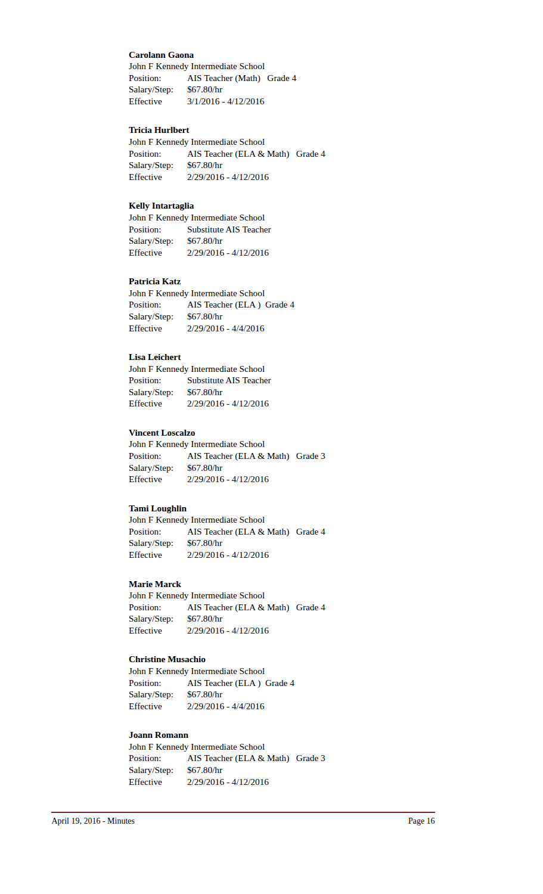Carolann Gaona
John F Kennedy Intermediate School
Position: AIS Teacher (Math) Grade 4
Salary/Step:$67.80/hr
Effective 3/1/2016 - 4/12/2016
Tricia Hurlbert
John F Kennedy Intermediate School
Position: AIS Teacher (ELA & Math) Grade 4
Salary/Step:$67.80/hr
Effective 2/29/2016 - 4/12/2016
Kelly Intartaglia
John F Kennedy Intermediate School
Position: Substitute AIS Teacher
Salary/Step:$67.80/hr
Effective 2/29/2016 - 4/12/2016
Patricia Katz
John F Kennedy Intermediate School
Position: AIS Teacher (ELA ) Grade 4
Salary/Step:$67.80/hr
Effective 2/29/2016 - 4/4/2016
Lisa Leichert
John F Kennedy Intermediate School
Position: Substitute AIS Teacher
Salary/Step:$67.80/hr
Effective 2/29/2016 - 4/12/2016
Vincent Loscalzo
John F Kennedy Intermediate School
Position: AIS Teacher (ELA & Math) Grade 3
Salary/Step:$67.80/hr
Effective 2/29/2016 - 4/12/2016
Tami Loughlin
John F Kennedy Intermediate School
Position: AIS Teacher (ELA & Math) Grade 4
Salary/Step:$67.80/hr
Effective 2/29/2016 - 4/12/2016
Marie Marck
John F Kennedy Intermediate School
Position: AIS Teacher (ELA & Math) Grade 4
Salary/Step:$67.80/hr
Effective 2/29/2016 - 4/12/2016
Christine Musachio
John F Kennedy Intermediate School
Position: AIS Teacher (ELA ) Grade 4
Salary/Step:$67.80/hr
Effective 2/29/2016 - 4/4/2016
Joann Romann
John F Kennedy Intermediate School
Position: AIS Teacher (ELA & Math) Grade 3
Salary/Step:$67.80/hr
Effective 2/29/2016 - 4/12/2016
April 19, 2016 - Minutes Page 16